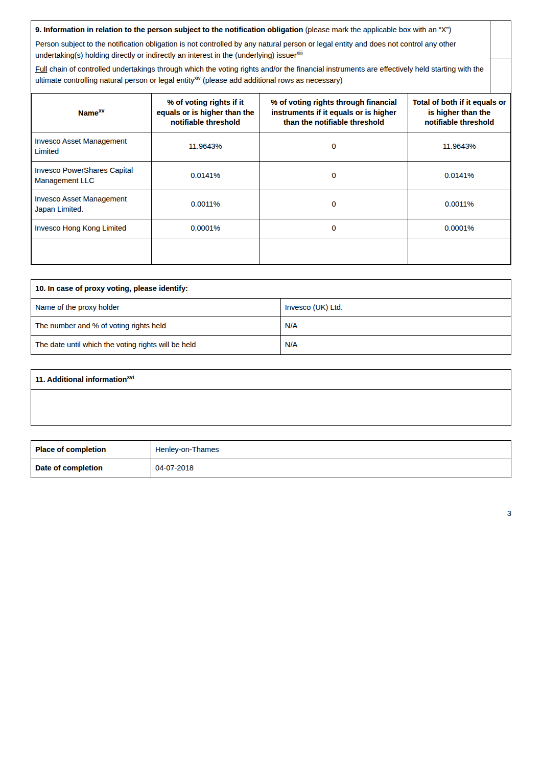9. Information in relation to the person subject to the notification obligation (please mark the applicable box with an “X”)
Person subject to the notification obligation is not controlled by any natural person or legal entity and does not control any other undertaking(s) holding directly or indirectly an interest in the (underlying) issuerxiii
Full chain of controlled undertakings through which the voting rights and/or the financial instruments are effectively held starting with the ultimate controlling natural person or legal entityxiv (please add additional rows as necessary)
| Name xv | % of voting rights if it equals or is higher than the notifiable threshold | % of voting rights through financial instruments if it equals or is higher than the notifiable threshold | Total of both if it equals or is higher than the notifiable threshold |
| --- | --- | --- | --- |
| Invesco Asset Management Limited | 11.9643% | 0 | 11.9643% |
| Invesco PowerShares Capital Management LLC | 0.0141% | 0 | 0.0141% |
| Invesco Asset Management Japan Limited. | 0.0011% | 0 | 0.0011% |
| Invesco Hong Kong Limited | 0.0001% | 0 | 0.0001% |
10. In case of proxy voting, please identify:
| Name of the proxy holder | Invesco (UK) Ltd. |
| The number and % of voting rights held | N/A |
| The date until which the voting rights will be held | N/A |
11. Additional informationxvi
| Place of completion | Henley-on-Thames |
| Date of completion | 04-07-2018 |
3